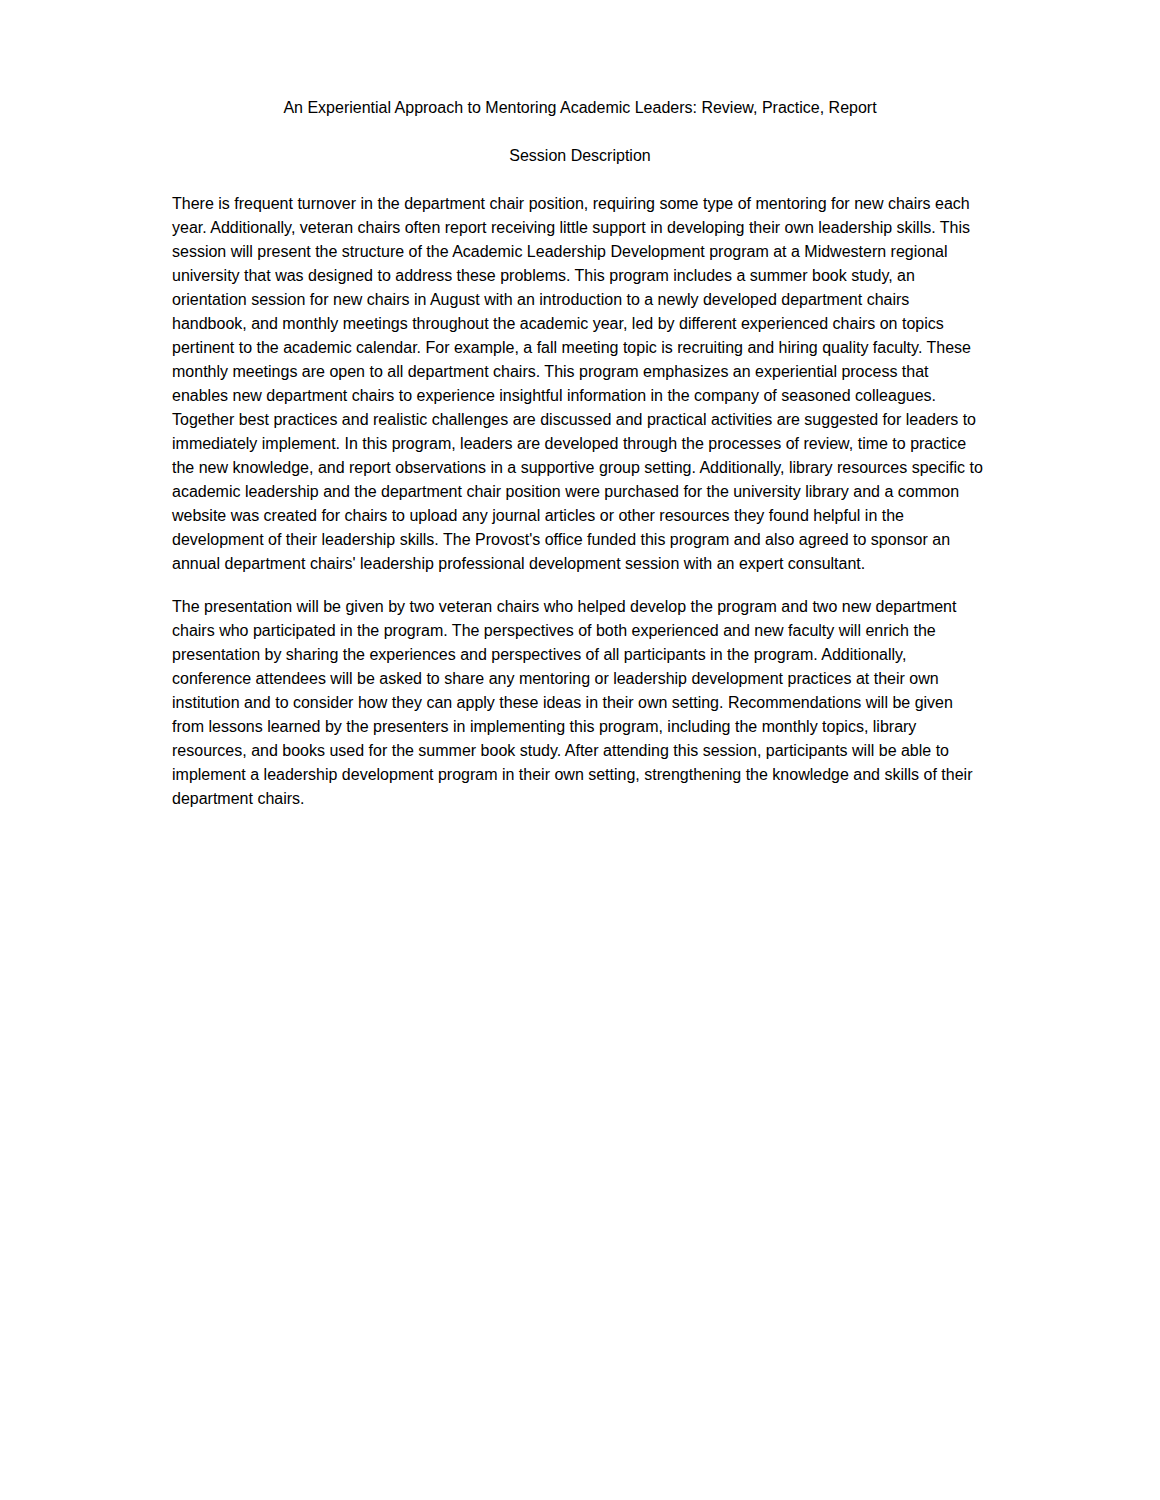An Experiential Approach to Mentoring Academic Leaders: Review, Practice, Report
Session Description
There is frequent turnover in the department chair position, requiring some type of mentoring for new chairs each year. Additionally, veteran chairs often report receiving little support in developing their own leadership skills. This session will present the structure of the Academic Leadership Development program at a Midwestern regional university that was designed to address these problems. This program includes a summer book study, an orientation session for new chairs in August with an introduction to a newly developed department chairs handbook, and monthly meetings throughout the academic year, led by different experienced chairs on topics pertinent to the academic calendar. For example, a fall meeting topic is recruiting and hiring quality faculty. These monthly meetings are open to all department chairs. This program emphasizes an experiential process that enables new department chairs to experience insightful information in the company of seasoned colleagues. Together best practices and realistic challenges are discussed and practical activities are suggested for leaders to immediately implement. In this program, leaders are developed through the processes of review, time to practice the new knowledge, and report observations in a supportive group setting. Additionally, library resources specific to academic leadership and the department chair position were purchased for the university library and a common website was created for chairs to upload any journal articles or other resources they found helpful in the development of their leadership skills. The Provost's office funded this program and also agreed to sponsor an annual department chairs' leadership professional development session with an expert consultant.
The presentation will be given by two veteran chairs who helped develop the program and two new department chairs who participated in the program. The perspectives of both experienced and new faculty will enrich the presentation by sharing the experiences and perspectives of all participants in the program. Additionally, conference attendees will be asked to share any mentoring or leadership development practices at their own institution and to consider how they can apply these ideas in their own setting. Recommendations will be given from lessons learned by the presenters in implementing this program, including the monthly topics, library resources, and books used for the summer book study. After attending this session, participants will be able to implement a leadership development program in their own setting, strengthening the knowledge and skills of their department chairs.